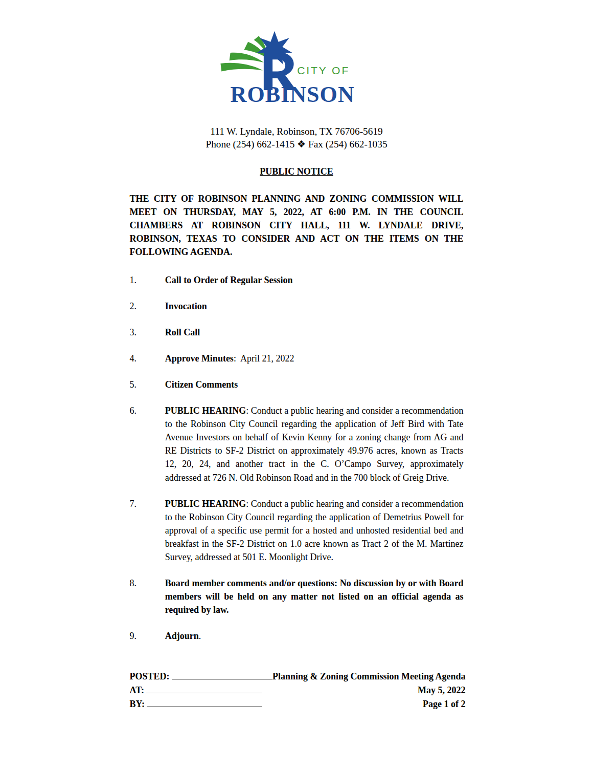CITY OF ROBINSON
111 W. Lyndale, Robinson, TX 76706-5619
Phone (254) 662-1415 ❖ Fax (254) 662-1035
PUBLIC NOTICE
THE CITY OF ROBINSON PLANNING AND ZONING COMMISSION WILL MEET ON THURSDAY, MAY 5, 2022, AT 6:00 P.M. IN THE COUNCIL CHAMBERS AT ROBINSON CITY HALL, 111 W. LYNDALE DRIVE, ROBINSON, TEXAS TO CONSIDER AND ACT ON THE ITEMS ON THE FOLLOWING AGENDA.
1. Call to Order of Regular Session
2. Invocation
3. Roll Call
4. Approve Minutes: April 21, 2022
5. Citizen Comments
6. PUBLIC HEARING: Conduct a public hearing and consider a recommendation to the Robinson City Council regarding the application of Jeff Bird with Tate Avenue Investors on behalf of Kevin Kenny for a zoning change from AG and RE Districts to SF-2 District on approximately 49.976 acres, known as Tracts 12, 20, 24, and another tract in the C. O’Campo Survey, approximately addressed at 726 N. Old Robinson Road and in the 700 block of Greig Drive.
7. PUBLIC HEARING: Conduct a public hearing and consider a recommendation to the Robinson City Council regarding the application of Demetrius Powell for approval of a specific use permit for a hosted and unhosted residential bed and breakfast in the SF-2 District on 1.0 acre known as Tract 2 of the M. Martinez Survey, addressed at 501 E. Moonlight Drive.
8. Board member comments and/or questions: No discussion by or with Board members will be held on any matter not listed on an official agenda as required by law.
9. Adjourn.
| POSTED: | Planning & Zoning Commission Meeting Agenda |
| AT: | May 5, 2022 |
| BY: | Page 1 of 2 |